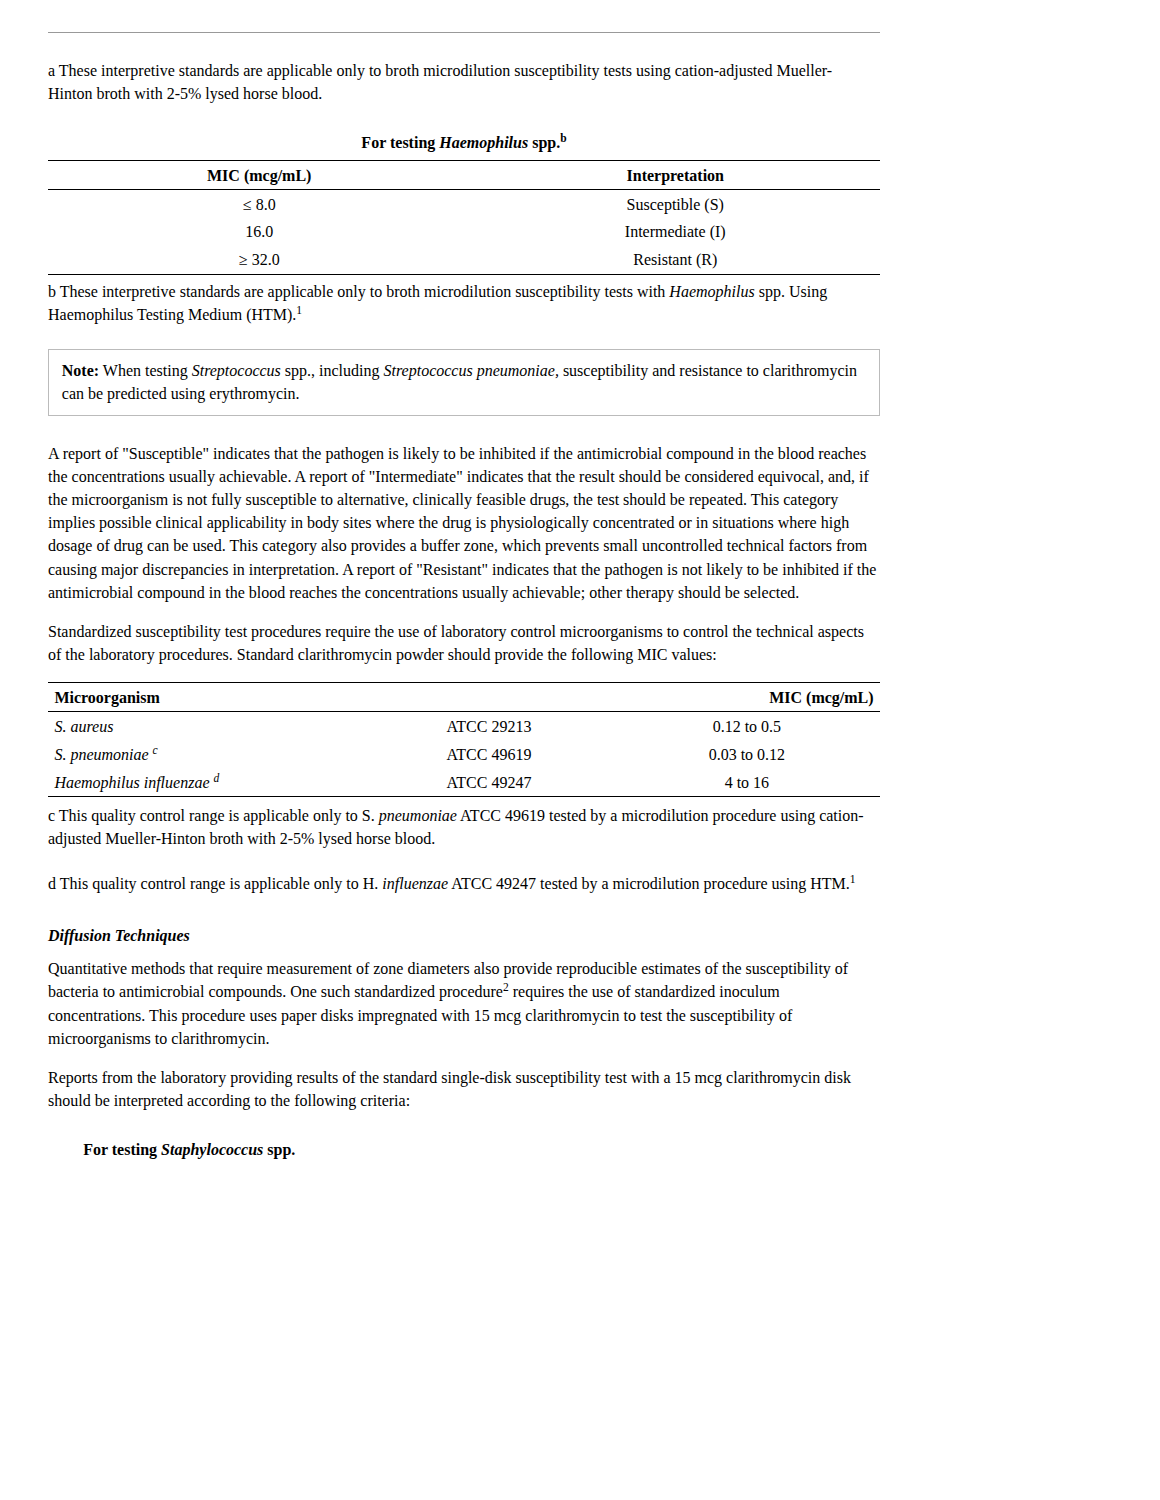a These interpretive standards are applicable only to broth microdilution susceptibility tests using cation-adjusted Mueller- Hinton broth with 2-5% lysed horse blood.
For testing Haemophilus spp.b
| MIC (mcg/mL) | Interpretation |
| --- | --- |
| ≤ 8.0 | Susceptible (S) |
| 16.0 | Intermediate (I) |
| ≥ 32.0 | Resistant (R) |
b These interpretive standards are applicable only to broth microdilution susceptibility tests with Haemophilus spp. Using Haemophilus Testing Medium (HTM).1
Note: When testing Streptococcus spp., including Streptococcus pneumoniae, susceptibility and resistance to clarithromycin can be predicted using erythromycin.
A report of "Susceptible" indicates that the pathogen is likely to be inhibited if the antimicrobial compound in the blood reaches the concentrations usually achievable. A report of "Intermediate" indicates that the result should be considered equivocal, and, if the microorganism is not fully susceptible to alternative, clinically feasible drugs, the test should be repeated. This category implies possible clinical applicability in body sites where the drug is physiologically concentrated or in situations where high dosage of drug can be used. This category also provides a buffer zone, which prevents small uncontrolled technical factors from causing major discrepancies in interpretation. A report of "Resistant" indicates that the pathogen is not likely to be inhibited if the antimicrobial compound in the blood reaches the concentrations usually achievable; other therapy should be selected.
Standardized susceptibility test procedures require the use of laboratory control microorganisms to control the technical aspects of the laboratory procedures. Standard clarithromycin powder should provide the following MIC values:
| Microorganism | MIC (mcg/mL) |
| --- | --- |
| S. aureus | ATCC 29213 | 0.12 to 0.5 |
| S. pneumoniae c | ATCC 49619 | 0.03 to 0.12 |
| Haemophilus influenzae d | ATCC 49247 | 4 to 16 |
c This quality control range is applicable only to S. pneumoniae ATCC 49619 tested by a microdilution procedure using cation-adjusted Mueller-Hinton broth with 2-5% lysed horse blood.
d This quality control range is applicable only to H. influenzae ATCC 49247 tested by a microdilution procedure using HTM.1
Diffusion Techniques
Quantitative methods that require measurement of zone diameters also provide reproducible estimates of the susceptibility of bacteria to antimicrobial compounds. One such standardized procedure2 requires the use of standardized inoculum concentrations. This procedure uses paper disks impregnated with 15 mcg clarithromycin to test the susceptibility of microorganisms to clarithromycin.
Reports from the laboratory providing results of the standard single-disk susceptibility test with a 15 mcg clarithromycin disk should be interpreted according to the following criteria:
For testing Staphylococcus spp.